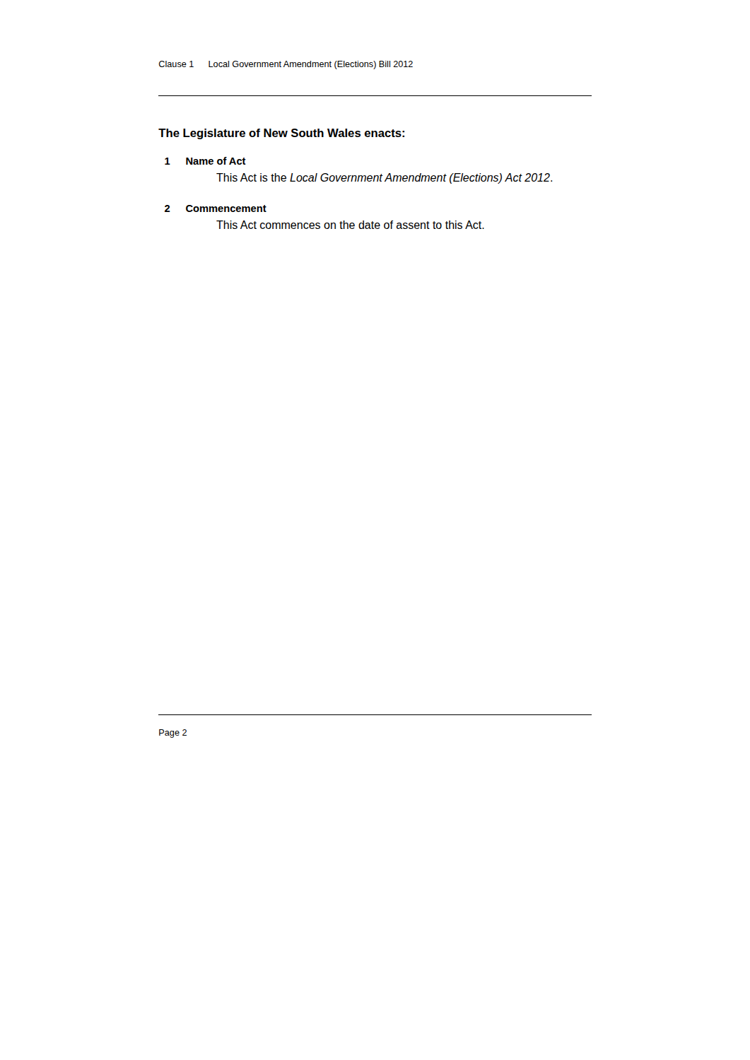Clause 1 Local Government Amendment (Elections) Bill 2012
The Legislature of New South Wales enacts:
1 Name of Act
This Act is the Local Government Amendment (Elections) Act 2012.
2 Commencement
This Act commences on the date of assent to this Act.
Page 2